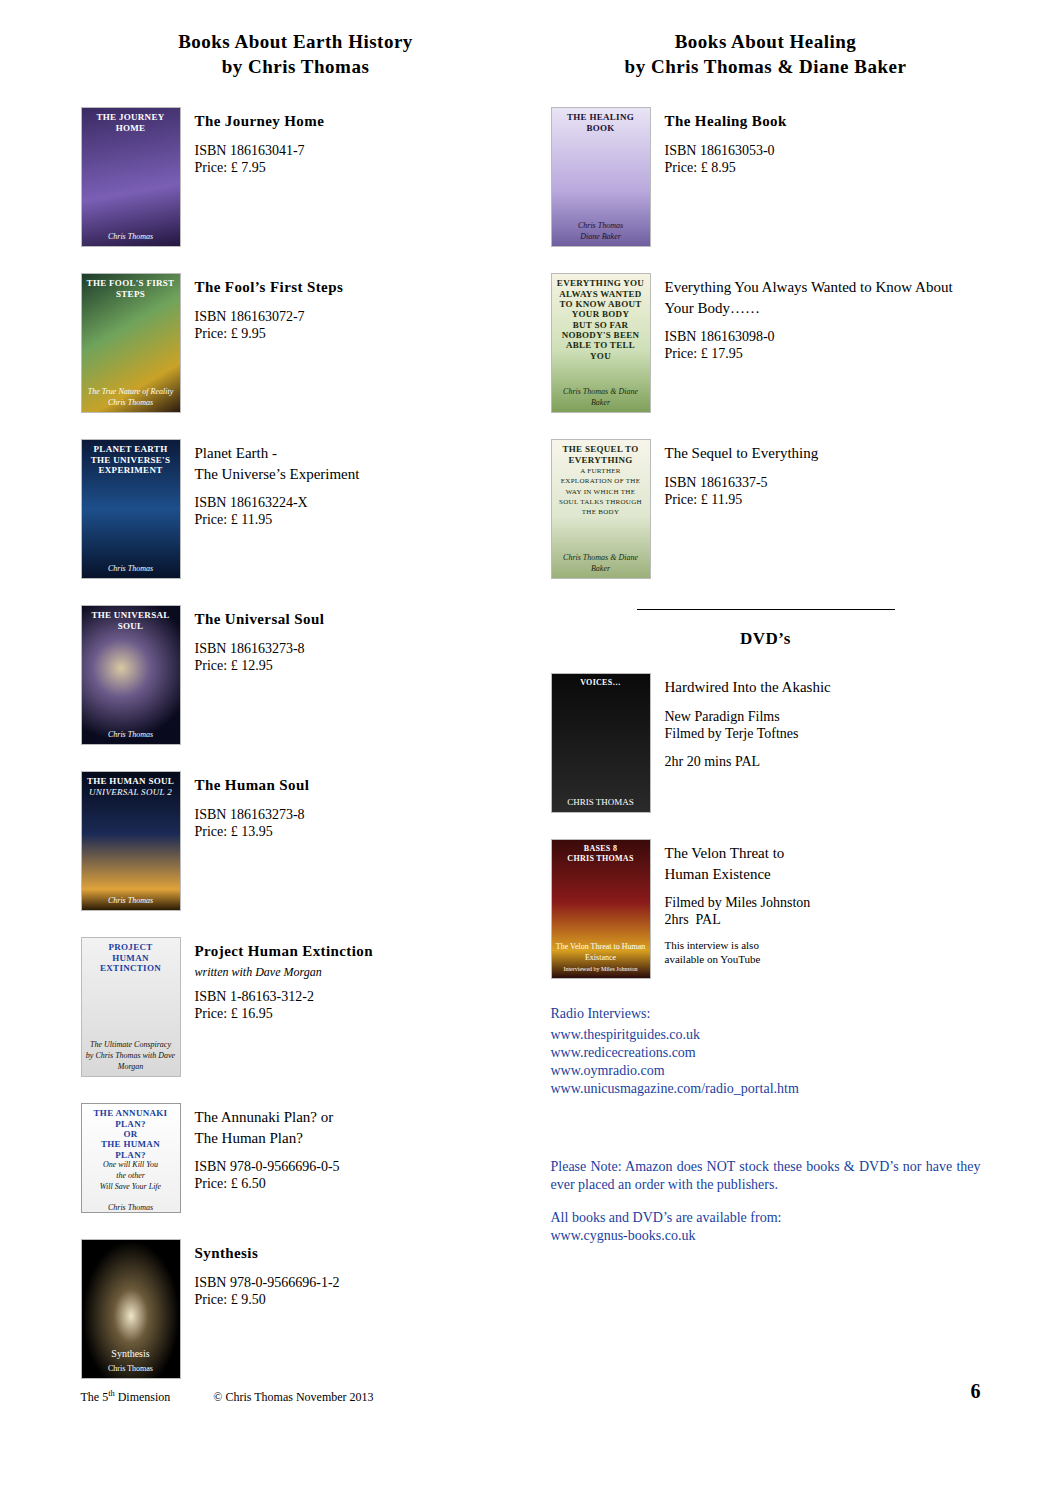Books About Earth History
by Chris Thomas
The Journey Home
Chris Thomas
The Journey Home
ISBN 186163041-7
Price: £ 7.95
The Fool's First Steps
The True Nature of Reality
Chris Thomas
The Fool’s First Steps
ISBN 186163072-7
Price: £ 9.95
Planet Earth
The Universe's Experiment
Chris Thomas
Planet Earth -
The Universe’s Experiment
ISBN 186163224-X
Price: £ 11.95
The Universal Soul
Chris Thomas
The Universal Soul
ISBN 186163273-8
Price: £ 12.95
The Human Soul
Universal Soul 2
Chris Thomas
The Human Soul
ISBN 186163273-8
Price: £ 13.95
Project
HUMAN
EXTINCTION
The Ultimate Conspiracy
by Chris Thomas with Dave Morgan
Project Human Extinction
written with Dave Morgan
ISBN 1-86163-312-2
Price: £ 16.95
The Annunaki Plan?
or
The Human Plan?
One will Kill You
the other
Will Save Your Life
Chris Thomas
The Annunaki Plan? or
The Human Plan?
ISBN 978-0-9566696-0-5
Price: £ 6.50
Synthesis
Chris Thomas
Synthesis
ISBN 978-0-9566696-1-2
Price: £ 9.50
Books About Healing
by Chris Thomas & Diane Baker
The Healing Book
Chris Thomas
Diane Baker
The Healing Book
ISBN 186163053-0
Price: £ 8.95
Everything You Always Wanted to Know About Your Body
But So Far Nobody's Been Able To Tell You
Chris Thomas & Diane Baker
Everything You Always Wanted to Know About Your Body……
ISBN 186163098-0
Price: £ 17.95
The Sequel to Everything
A Further Exploration of the Way in Which the Soul Talks Through the Body
Chris Thomas & Diane Baker
The Sequel to Everything
ISBN 18616337-5
Price: £ 11.95
DVD’s
VOICES…
CHRIS THOMAS
Hardwired Into the Akashic
New Paradign Films
Filmed by Terje Toftnes
2hr 20 mins PAL
BASES 8
CHRIS THOMAS
The Velon Threat to Human Existance
Interviewed by Miles Johnston
The Velon Threat to
Human Existence
Filmed by Miles Johnston
2hrs PAL
This interview is also
available on YouTube
Radio Interviews:
www.thespiritguides.co.uk
www.redicecreations.com
www.oymradio.com
www.unicusmagazine.com/radio_portal.htm
Please Note: Amazon does NOT stock these books & DVD’s nor have they ever placed an order with the publishers.
All books and DVD’s are available from:
www.cygnus-books.co.uk
The 5th Dimension © Chris Thomas November 2013
6